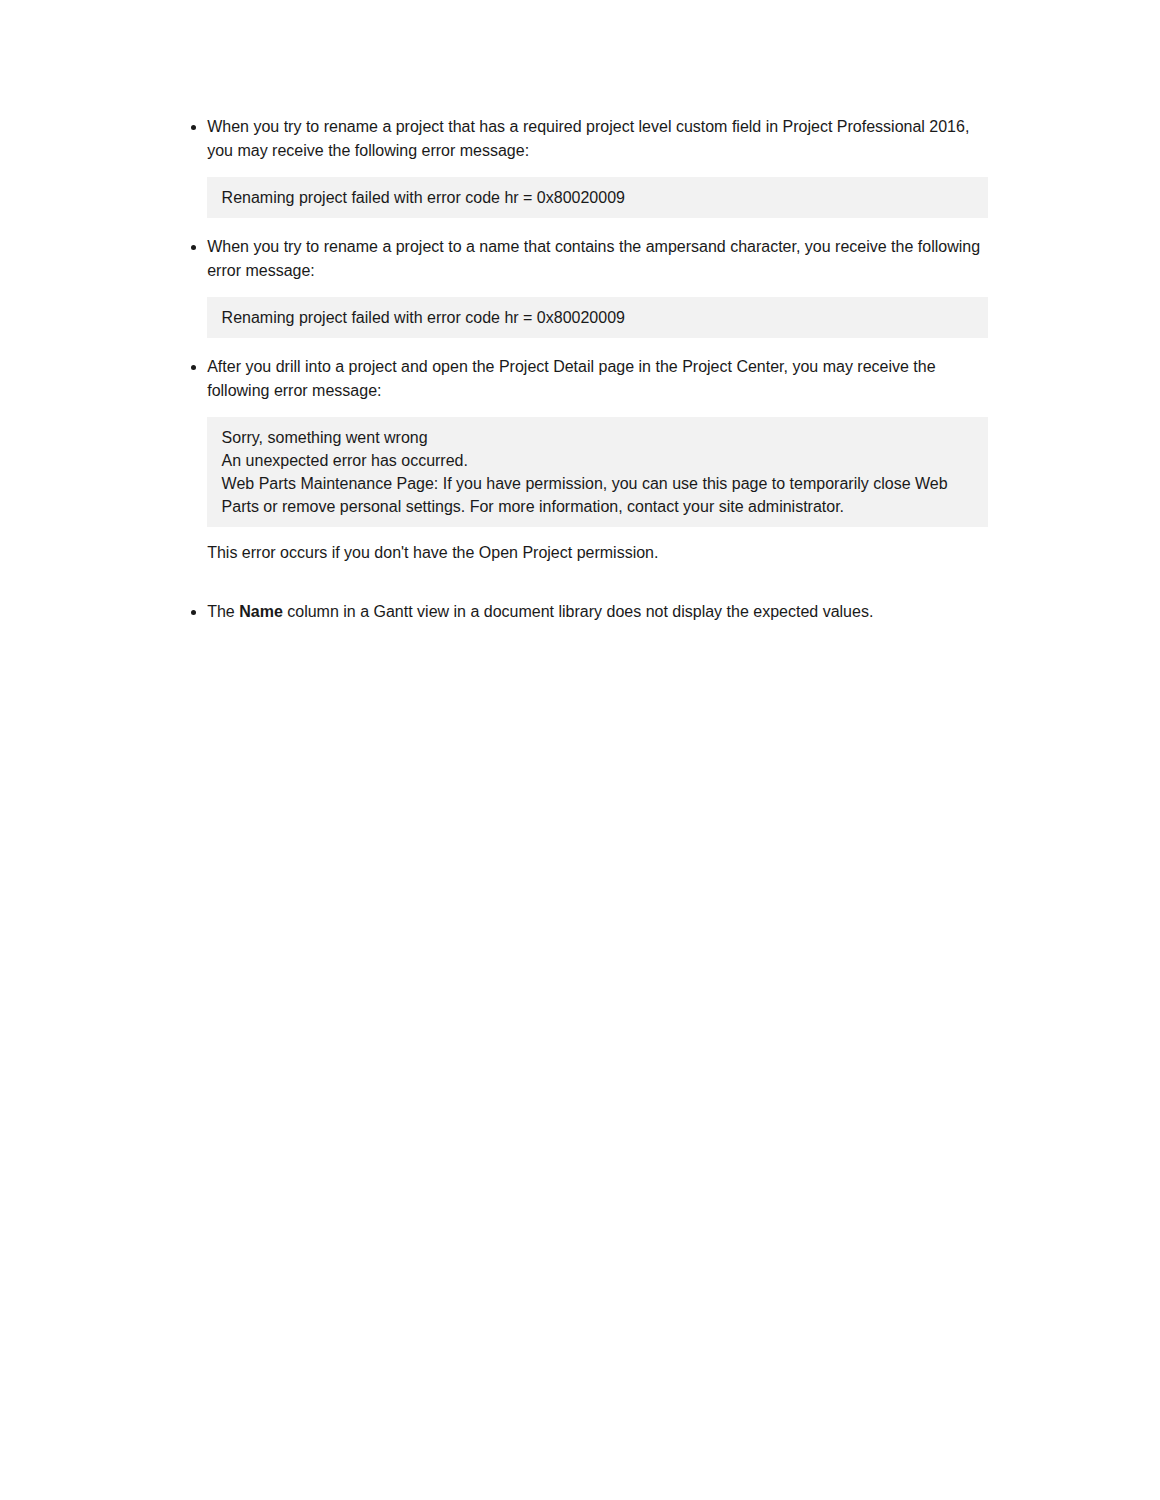When you try to rename a project that has a required project level custom field in Project Professional 2016, you may receive the following error message:
Renaming project failed with error code hr = 0x80020009
When you try to rename a project to a name that contains the ampersand character, you receive the following error message:
Renaming project failed with error code hr = 0x80020009
After you drill into a project and open the Project Detail page in the Project Center, you may receive the following error message:
Sorry, something went wrong
An unexpected error has occurred.
Web Parts Maintenance Page: If you have permission, you can use this page to temporarily close Web Parts or remove personal settings. For more information, contact your site administrator.
This error occurs if you don't have the Open Project permission.
The Name column in a Gantt view in a document library does not display the expected values.